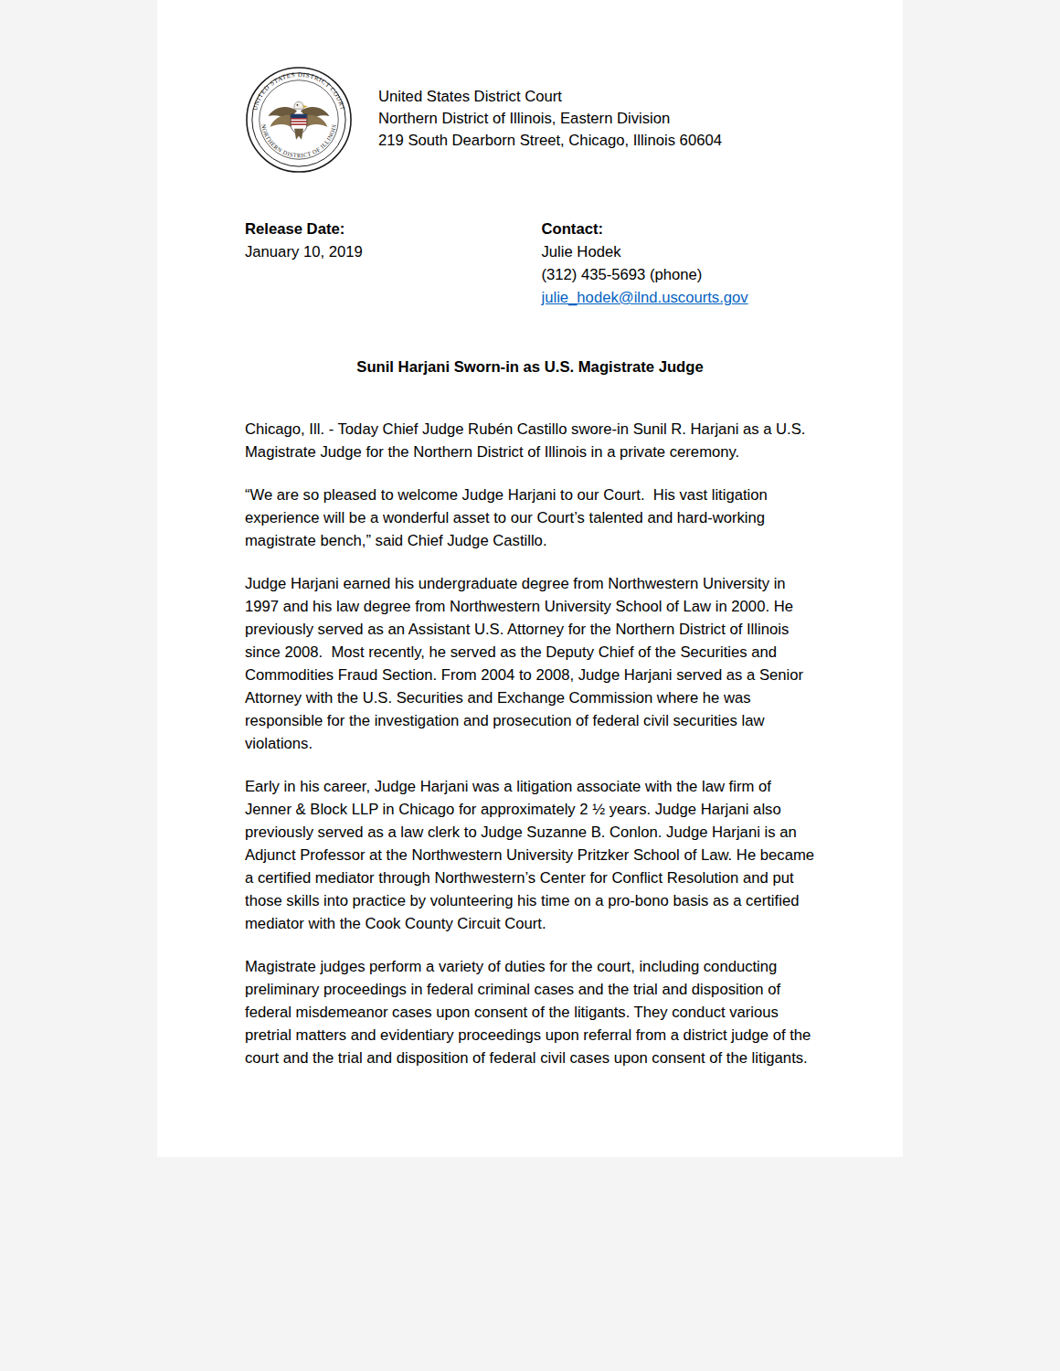UNITED STATES DISTRICT COURT NORTHERN DISTRICT OF ILLINOIS
United States District Court
Northern District of Illinois, Eastern Division
219 South Dearborn Street, Chicago, Illinois 60604
Release Date:
January 10, 2019
Contact:
Julie Hodek
(312) 435-5693 (phone)
julie_hodek@ilnd.uscourts.gov
Sunil Harjani Sworn-in as U.S. Magistrate Judge
Chicago, Ill. - Today Chief Judge Rubén Castillo swore-in Sunil R. Harjani as a U.S. Magistrate Judge for the Northern District of Illinois in a private ceremony.
“We are so pleased to welcome Judge Harjani to our Court. His vast litigation experience will be a wonderful asset to our Court’s talented and hard-working magistrate bench,” said Chief Judge Castillo.
Judge Harjani earned his undergraduate degree from Northwestern University in 1997 and his law degree from Northwestern University School of Law in 2000. He previously served as an Assistant U.S. Attorney for the Northern District of Illinois since 2008. Most recently, he served as the Deputy Chief of the Securities and Commodities Fraud Section. From 2004 to 2008, Judge Harjani served as a Senior Attorney with the U.S. Securities and Exchange Commission where he was responsible for the investigation and prosecution of federal civil securities law violations.
Early in his career, Judge Harjani was a litigation associate with the law firm of Jenner & Block LLP in Chicago for approximately 2 ½ years. Judge Harjani also previously served as a law clerk to Judge Suzanne B. Conlon. Judge Harjani is an Adjunct Professor at the Northwestern University Pritzker School of Law. He became a certified mediator through Northwestern’s Center for Conflict Resolution and put those skills into practice by volunteering his time on a pro-bono basis as a certified mediator with the Cook County Circuit Court.
Magistrate judges perform a variety of duties for the court, including conducting preliminary proceedings in federal criminal cases and the trial and disposition of federal misdemeanor cases upon consent of the litigants. They conduct various pretrial matters and evidentiary proceedings upon referral from a district judge of the court and the trial and disposition of federal civil cases upon consent of the litigants.